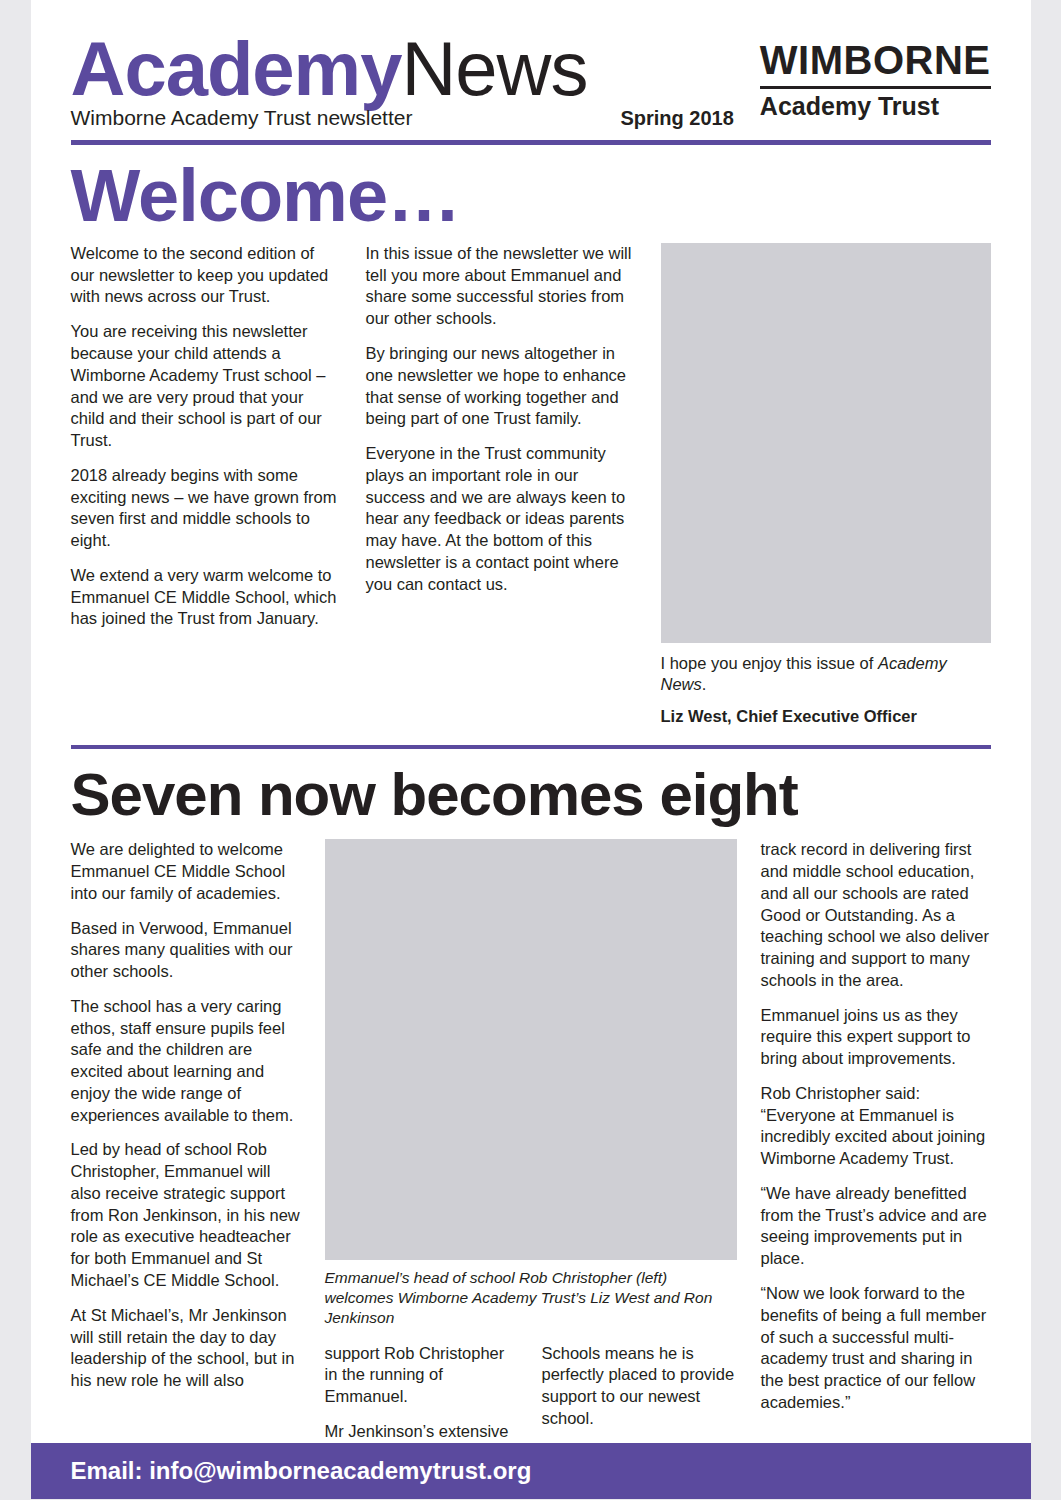Academy News
Wimborne Academy Trust newsletter Spring 2018
WIMBORNE
Academy Trust
Welcome…
Welcome to the second edition of our newsletter to keep you updated with news across our Trust.
You are receiving this newsletter because your child attends a Wimborne Academy Trust school – and we are very proud that your child and their school is part of our Trust.
2018 already begins with some exciting news – we have grown from seven first and middle schools to eight.
We extend a very warm welcome to Emmanuel CE Middle School, which has joined the Trust from January.
In this issue of the newsletter we will tell you more about Emmanuel and share some successful stories from our other schools.
By bringing our news altogether in one newsletter we hope to enhance that sense of working together and being part of one Trust family.
Everyone in the Trust community plays an important role in our success and we are always keen to hear any feedback or ideas parents may have. At the bottom of this newsletter is a contact point where you can contact us.
I hope you enjoy this issue of Academy News. Liz West, Chief Executive Officer
Seven now becomes eight
We are delighted to welcome Emmanuel CE Middle School into our family of academies.
Based in Verwood, Emmanuel shares many qualities with our other schools.
The school has a very caring ethos, staff ensure pupils feel safe and the children are excited about learning and enjoy the wide range of experiences available to them.
Led by head of school Rob Christopher, Emmanuel will also receive strategic support from Ron Jenkinson, in his new role as executive headteacher for both Emmanuel and St Michael’s CE Middle School.
At St Michael’s, Mr Jenkinson will still retain the day to day leadership of the school, but in his new role he will also
Emmanuel’s head of school Rob Christopher (left) welcomes Wimborne Academy Trust’s Liz West and Ron Jenkinson
support Rob Christopher in the running of Emmanuel.
Mr Jenkinson’s extensive experience of leading Church of England Middle
Schools means he is perfectly placed to provide support to our newest school.
Our Trust has an excellent
track record in delivering first and middle school education, and all our schools are rated Good or Outstanding. As a teaching school we also deliver training and support to many schools in the area.
Emmanuel joins us as they require this expert support to bring about improvements.
Rob Christopher said: “Everyone at Emmanuel is incredibly excited about joining Wimborne Academy Trust.
“We have already benefitted from the Trust’s advice and are seeing improvements put in place.
“Now we look forward to the benefits of being a full member of such a successful multi-academy trust and sharing in the best practice of our fellow academies.”
Email: info@wimborneacademytrust.org